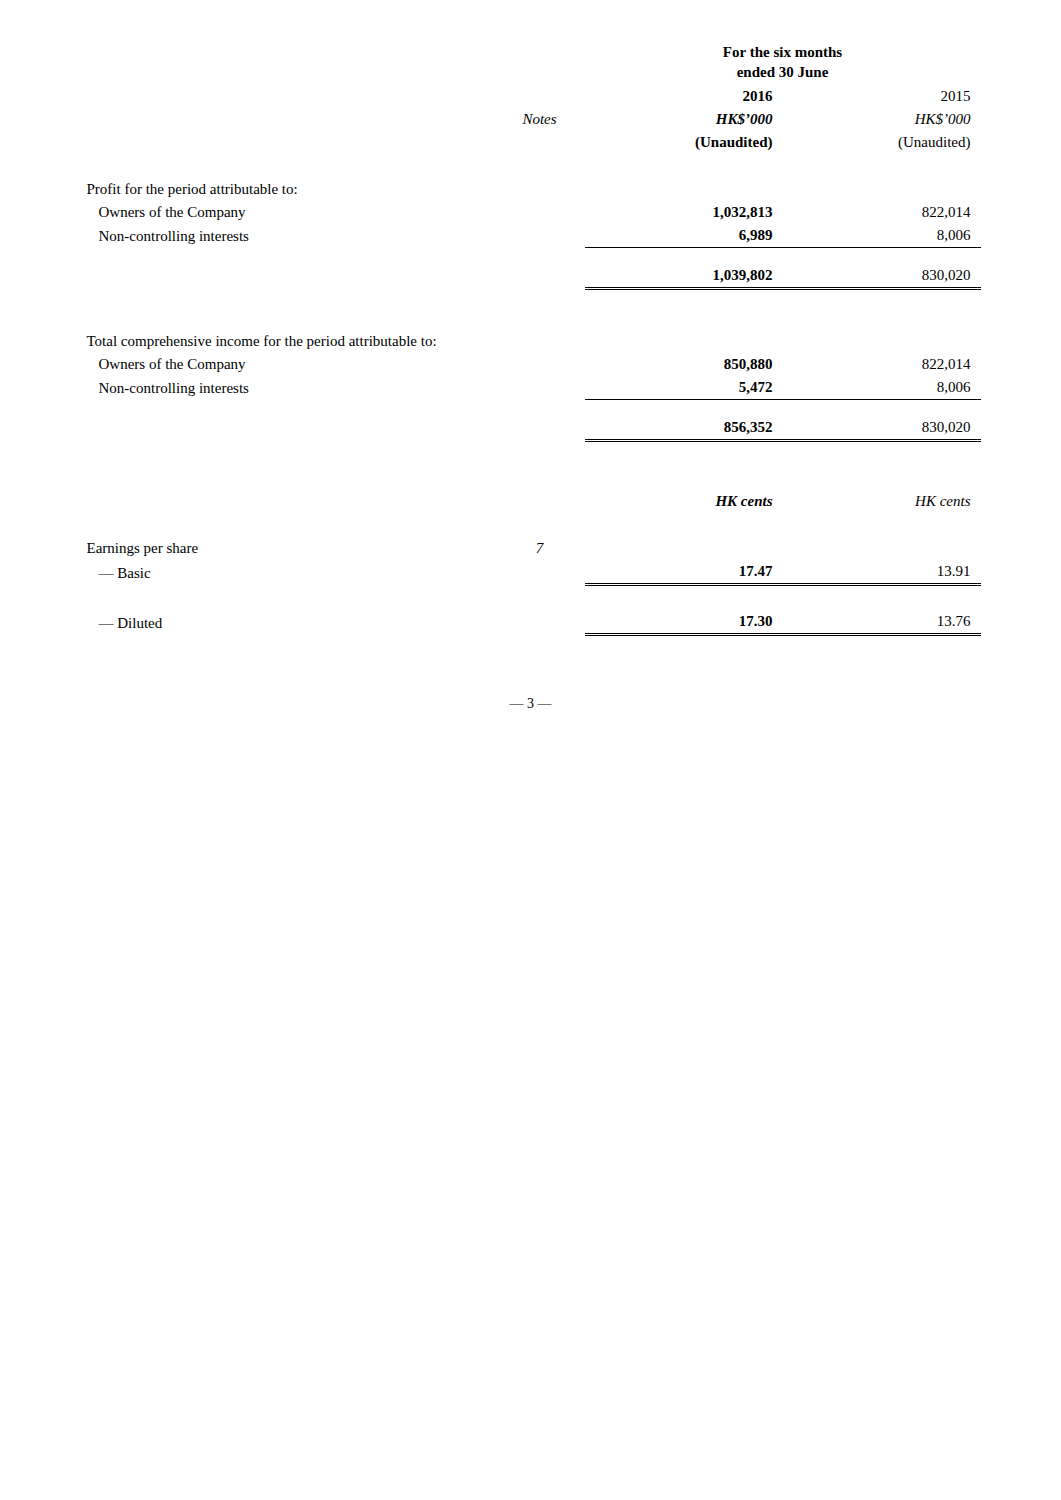| | | For the six months ended 30 June |
| | | 2016 | 2015 |
| | Notes | HK$’000 | HK$’000 |
| | | (Unaudited) | (Unaudited) |
| Profit for the period attributable to: | | | |
| Owners of the Company | | 1,032,813 | 822,014 |
| Non-controlling interests | | 6,989 | 8,006 |
| | | 1,039,802 | 830,020 |
| Total comprehensive income for the period attributable to: | | | |
| Owners of the Company | | 850,880 | 822,014 |
| Non-controlling interests | | 5,472 | 8,006 |
| | | 856,352 | 830,020 |
| | | HK cents | HK cents |
| Earnings per share | 7 | | |
| — Basic | | 17.47 | 13.91 |
| — Diluted | | 17.30 | 13.76 |
— 3 —